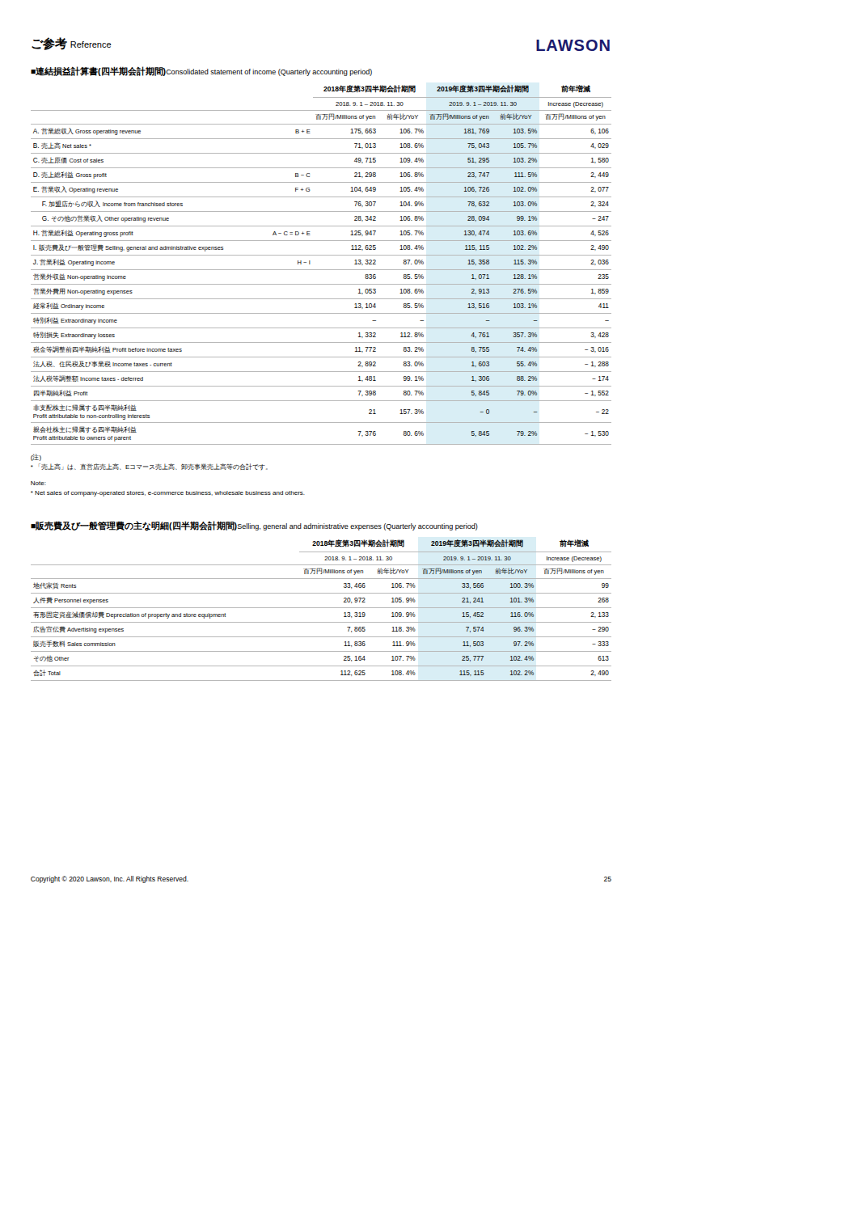ご参考Reference
LAWSON
■連結損益計算書(四半期会計期間)Consolidated statement of income (Quarterly accounting period)
| | | 2018年度第3四半期会計期間 | 2019年度第3四半期会計期間 | 前年増減 |
| --- | --- | --- | --- | --- |
| | | 2018. 9. 1 – 2018. 11. 30 | 2019. 9. 1 – 2019. 11. 30 | Increase (Decrease) |
| | | 百万円/Millions of yen | 前年比/YoY | 百万円/Millions of yen | 前年比/YoY | 百万円/Millions of yen |
| A. 営業総収入 Gross operating revenue | B + E | 175, 663 | 106. 7% | 181, 769 | 103. 5% | 6, 106 |
| B. 売上高 Net sales * | | 71, 013 | 108. 6% | 75, 043 | 105. 7% | 4, 029 |
| C. 売上原価 Cost of sales | | 49, 715 | 109. 4% | 51, 295 | 103. 2% | 1, 580 |
| D. 売上総利益 Gross profit | B − C | 21, 298 | 106. 8% | 23, 747 | 111. 5% | 2, 449 |
| E. 営業収入 Operating revenue | F + G | 104, 649 | 105. 4% | 106, 726 | 102. 0% | 2, 077 |
| F. 加盟店からの収入 Income from franchised stores | | 76, 307 | 104. 9% | 78, 632 | 103. 0% | 2, 324 |
| G. その他の営業収入 Other operating revenue | | 28, 342 | 106. 8% | 28, 094 | 99. 1% | − 247 |
| H. 営業総利益 Operating gross profit | A − C = D + E | 125, 947 | 105. 7% | 130, 474 | 103. 6% | 4, 526 |
| I. 販売費及び一般管理費 Selling, general and administrative expenses | | 112, 625 | 108. 4% | 115, 115 | 102. 2% | 2, 490 |
| J. 営業利益 Operating income | H − I | 13, 322 | 87. 0% | 15, 358 | 115. 3% | 2, 036 |
| 営業外収益 Non-operating income | | 836 | 85. 5% | 1, 071 | 128. 1% | 235 |
| 営業外費用 Non-operating expenses | | 1, 053 | 108. 6% | 2, 913 | 276. 5% | 1, 859 |
| 経常利益 Ordinary income | | 13, 104 | 85. 5% | 13, 516 | 103. 1% | 411 |
| 特別利益 Extraordinary income | | – | – | – | – | – |
| 特別損失 Extraordinary losses | | 1, 332 | 112. 8% | 4, 761 | 357. 3% | 3, 428 |
| 税金等調整前四半期純利益 Profit before income taxes | | 11, 772 | 83. 2% | 8, 755 | 74. 4% | − 3, 016 |
| 法人税、住民税及び事業税 Income taxes - current | | 2, 892 | 83. 0% | 1, 603 | 55. 4% | − 1, 288 |
| 法人税等調整額 Income taxes - deferred | | 1, 481 | 99. 1% | 1, 306 | 88. 2% | − 174 |
| 四半期純利益 Profit | | 7, 398 | 80. 7% | 5, 845 | 79. 0% | − 1, 552 |
| 非支配株主に帰属する四半期純利益 Profit attributable to non-controlling interests | | 21 | 157. 3% | − 0 | – | − 22 |
| 親会社株主に帰属する四半期純利益 Profit attributable to owners of parent | | 7, 376 | 80. 6% | 5, 845 | 79. 2% | − 1, 530 |
(注)
* 「売上高」は、直営店売上高、Eコマース売上高、卸売事業売上高等の合計です。
Note:
* Net sales of company-operated stores, e-commerce business, wholesale business and others.
■販売費及び一般管理費の主な明細(四半期会計期間)Selling, general and administrative expenses (Quarterly accounting period)
| | 2018年度第3四半期会計期間 | 2019年度第3四半期会計期間 | 前年増減 |
| --- | --- | --- | --- |
| | 2018. 9. 1 – 2018. 11. 30 | 2019. 9. 1 – 2019. 11. 30 | Increase (Decrease) |
| | 百万円/Millions of yen | 前年比/YoY | 百万円/Millions of yen | 前年比/YoY | 百万円/Millions of yen |
| 地代家賃 Rents | 33, 466 | 106. 7% | 33, 566 | 100. 3% | 99 |
| 人件費 Personnel expenses | 20, 972 | 105. 9% | 21, 241 | 101. 3% | 268 |
| 有形固定資産減価償却費 Depreciation of property and store equipment | 13, 319 | 109. 9% | 15, 452 | 116. 0% | 2, 133 |
| 広告宣伝費 Advertising expenses | 7, 865 | 118. 3% | 7, 574 | 96. 3% | − 290 |
| 販売手数料 Sales commission | 11, 836 | 111. 9% | 11, 503 | 97. 2% | − 333 |
| その他 Other | 25, 164 | 107. 7% | 25, 777 | 102. 4% | 613 |
| 合計 Total | 112, 625 | 108. 4% | 115, 115 | 102. 2% | 2, 490 |
Copyright © 2020 Lawson, Inc. All Rights Reserved.
25